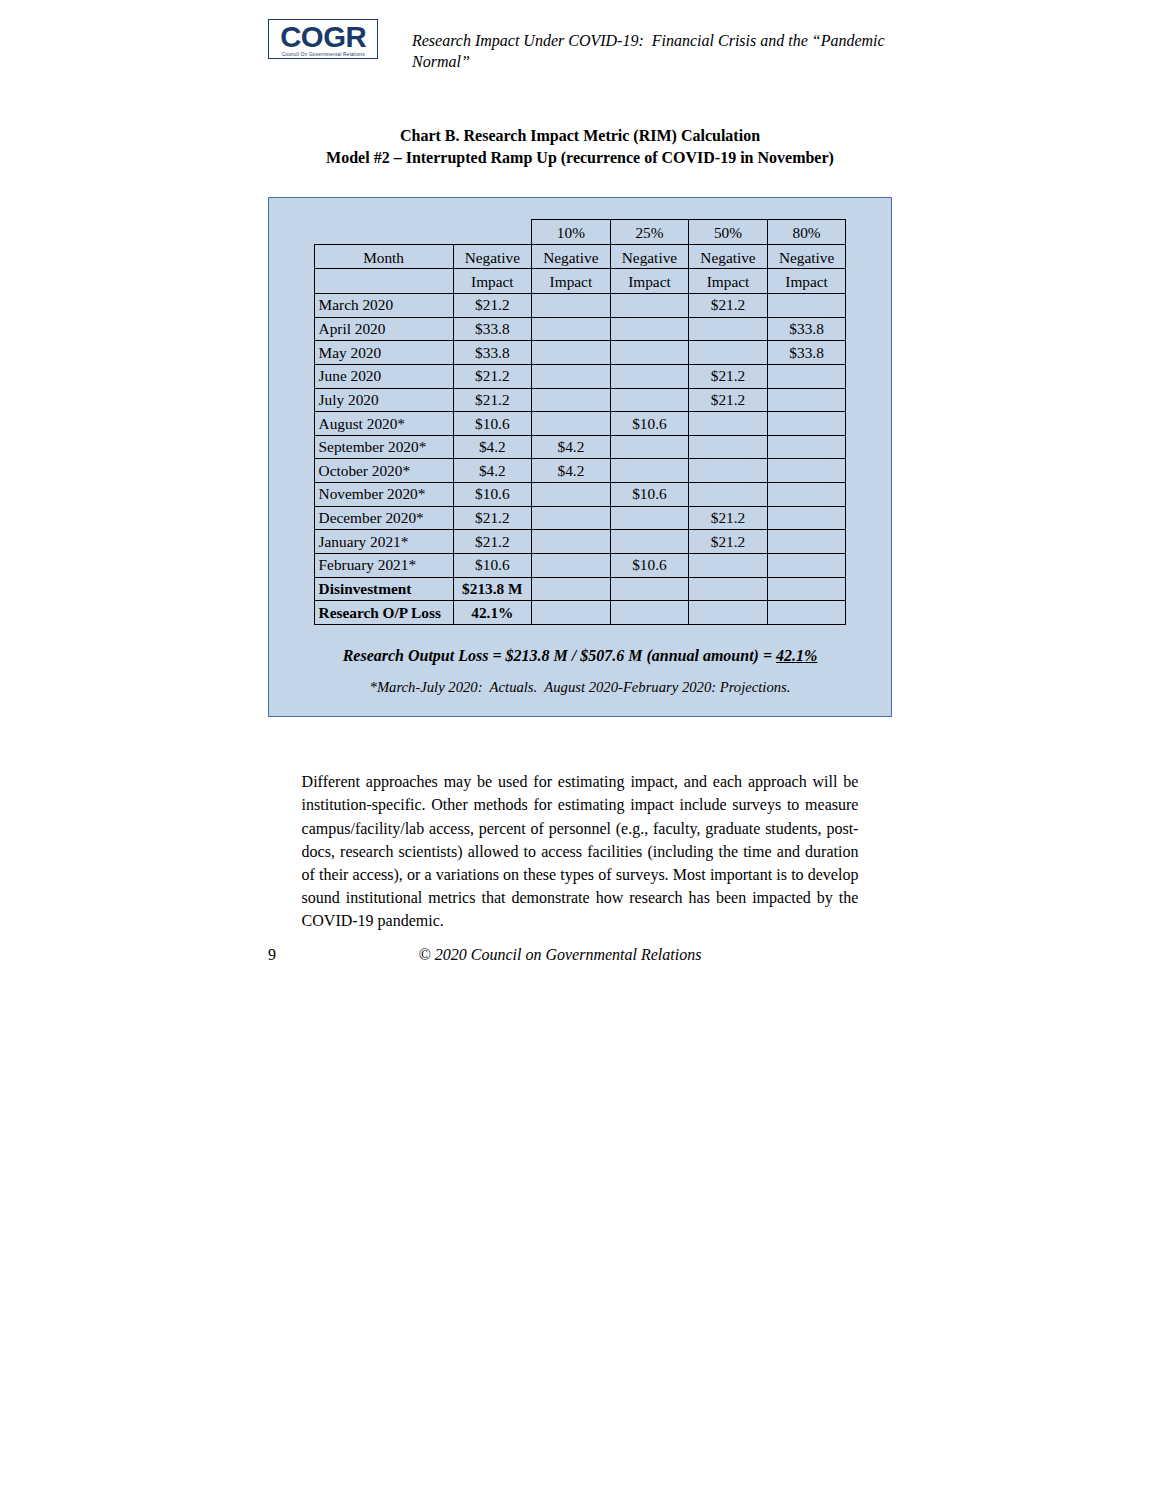COGR
Council On Governmental Relations
Research Impact Under COVID-19: Financial Crisis and the “Pandemic Normal”
Chart B. Research Impact Metric (RIM) Calculation
Model #2 – Interrupted Ramp Up (recurrence of COVID-19 in November)
| | | 10% | 25% | 50% | 80% |
| --- | --- | --- | --- | --- | --- |
| Month | Negative | Negative | Negative | Negative | Negative |
| | Impact | Impact | Impact | Impact | Impact |
| March 2020 | $21.2 | | | $21.2 | |
| April 2020 | $33.8 | | | | $33.8 |
| May 2020 | $33.8 | | | | $33.8 |
| June 2020 | $21.2 | | | $21.2 | |
| July 2020 | $21.2 | | | $21.2 | |
| August 2020* | $10.6 | | $10.6 | | |
| September 2020* | $4.2 | $4.2 | | | |
| October 2020* | $4.2 | $4.2 | | | |
| November 2020* | $10.6 | | $10.6 | | |
| December 2020* | $21.2 | | | $21.2 | |
| January 2021* | $21.2 | | | $21.2 | |
| February 2021* | $10.6 | | $10.6 | | |
| Disinvestment | $213.8 M | | | | |
| Research O/P Loss | 42.1% | | | | |
Research Output Loss = $213.8 M / $507.6 M (annual amount) = 42.1%
*March-July 2020: Actuals. August 2020-February 2020: Projections.
Different approaches may be used for estimating impact, and each approach will be institution-specific. Other methods for estimating impact include surveys to measure campus/facility/lab access, percent of personnel (e.g., faculty, graduate students, post-docs, research scientists) allowed to access facilities (including the time and duration of their access), or a variations on these types of surveys. Most important is to develop sound institutional metrics that demonstrate how research has been impacted by the COVID-19 pandemic.
9
© 2020 Council on Governmental Relations